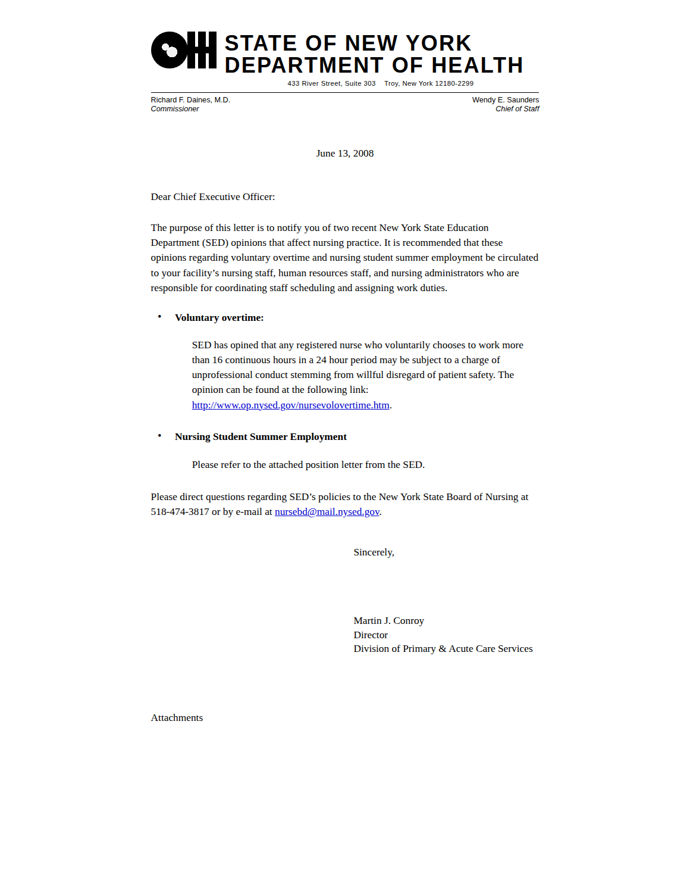STATE OF NEW YORK DEPARTMENT OF HEALTH
433 River Street, Suite 303 Troy, New York 12180-2299
Richard F. Daines, M.D.
Commissioner
Wendy E. Saunders
Chief of Staff
June 13, 2008
Dear Chief Executive Officer:
The purpose of this letter is to notify you of two recent New York State Education Department (SED) opinions that affect nursing practice. It is recommended that these opinions regarding voluntary overtime and nursing student summer employment be circulated to your facility’s nursing staff, human resources staff, and nursing administrators who are responsible for coordinating staff scheduling and assigning work duties.
Voluntary overtime:
SED has opined that any registered nurse who voluntarily chooses to work more than 16 continuous hours in a 24 hour period may be subject to a charge of unprofessional conduct stemming from willful disregard of patient safety. The opinion can be found at the following link: http://www.op.nysed.gov/nursevolovertime.htm.
Nursing Student Summer Employment
Please refer to the attached position letter from the SED.
Please direct questions regarding SED’s policies to the New York State Board of Nursing at 518-474-3817 or by e-mail at nursebd@mail.nysed.gov.
Sincerely,
Martin J. Conroy
Director
Division of Primary & Acute Care Services
Attachments